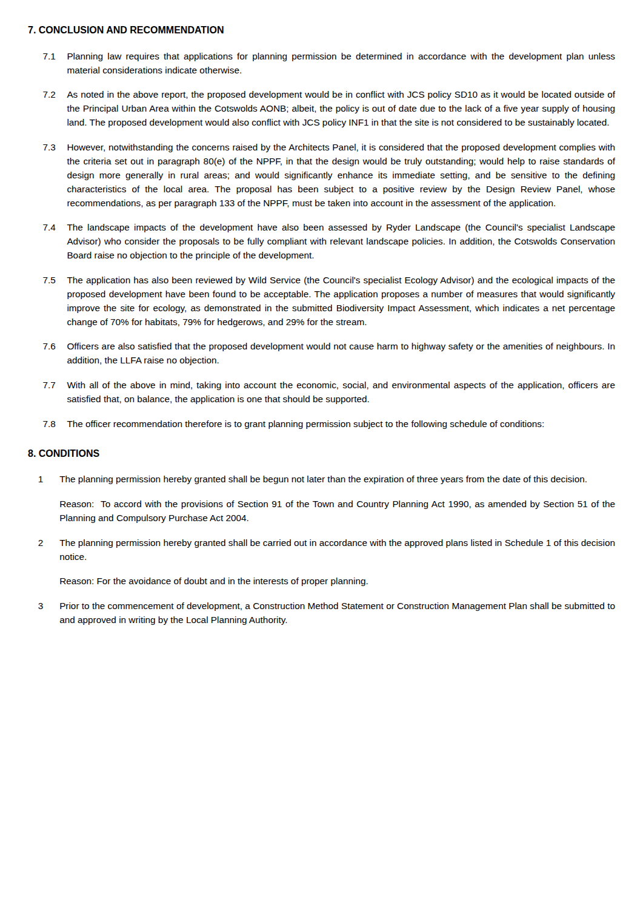7. CONCLUSION AND RECOMMENDATION
7.1
Planning law requires that applications for planning permission be determined in accordance with the development plan unless material considerations indicate otherwise.
7.2
As noted in the above report, the proposed development would be in conflict with JCS policy SD10 as it would be located outside of the Principal Urban Area within the Cotswolds AONB; albeit, the policy is out of date due to the lack of a five year supply of housing land. The proposed development would also conflict with JCS policy INF1 in that the site is not considered to be sustainably located.
7.3
However, notwithstanding the concerns raised by the Architects Panel, it is considered that the proposed development complies with the criteria set out in paragraph 80(e) of the NPPF, in that the design would be truly outstanding; would help to raise standards of design more generally in rural areas; and would significantly enhance its immediate setting, and be sensitive to the defining characteristics of the local area. The proposal has been subject to a positive review by the Design Review Panel, whose recommendations, as per paragraph 133 of the NPPF, must be taken into account in the assessment of the application.
7.4
The landscape impacts of the development have also been assessed by Ryder Landscape (the Council's specialist Landscape Advisor) who consider the proposals to be fully compliant with relevant landscape policies. In addition, the Cotswolds Conservation Board raise no objection to the principle of the development.
7.5
The application has also been reviewed by Wild Service (the Council's specialist Ecology Advisor) and the ecological impacts of the proposed development have been found to be acceptable. The application proposes a number of measures that would significantly improve the site for ecology, as demonstrated in the submitted Biodiversity Impact Assessment, which indicates a net percentage change of 70% for habitats, 79% for hedgerows, and 29% for the stream.
7.6
Officers are also satisfied that the proposed development would not cause harm to highway safety or the amenities of neighbours. In addition, the LLFA raise no objection.
7.7
With all of the above in mind, taking into account the economic, social, and environmental aspects of the application, officers are satisfied that, on balance, the application is one that should be supported.
7.8
The officer recommendation therefore is to grant planning permission subject to the following schedule of conditions:
8. CONDITIONS
1
The planning permission hereby granted shall be begun not later than the expiration of three years from the date of this decision.
Reason: To accord with the provisions of Section 91 of the Town and Country Planning Act 1990, as amended by Section 51 of the Planning and Compulsory Purchase Act 2004.
2
The planning permission hereby granted shall be carried out in accordance with the approved plans listed in Schedule 1 of this decision notice.
Reason: For the avoidance of doubt and in the interests of proper planning.
3
Prior to the commencement of development, a Construction Method Statement or Construction Management Plan shall be submitted to and approved in writing by the Local Planning Authority.